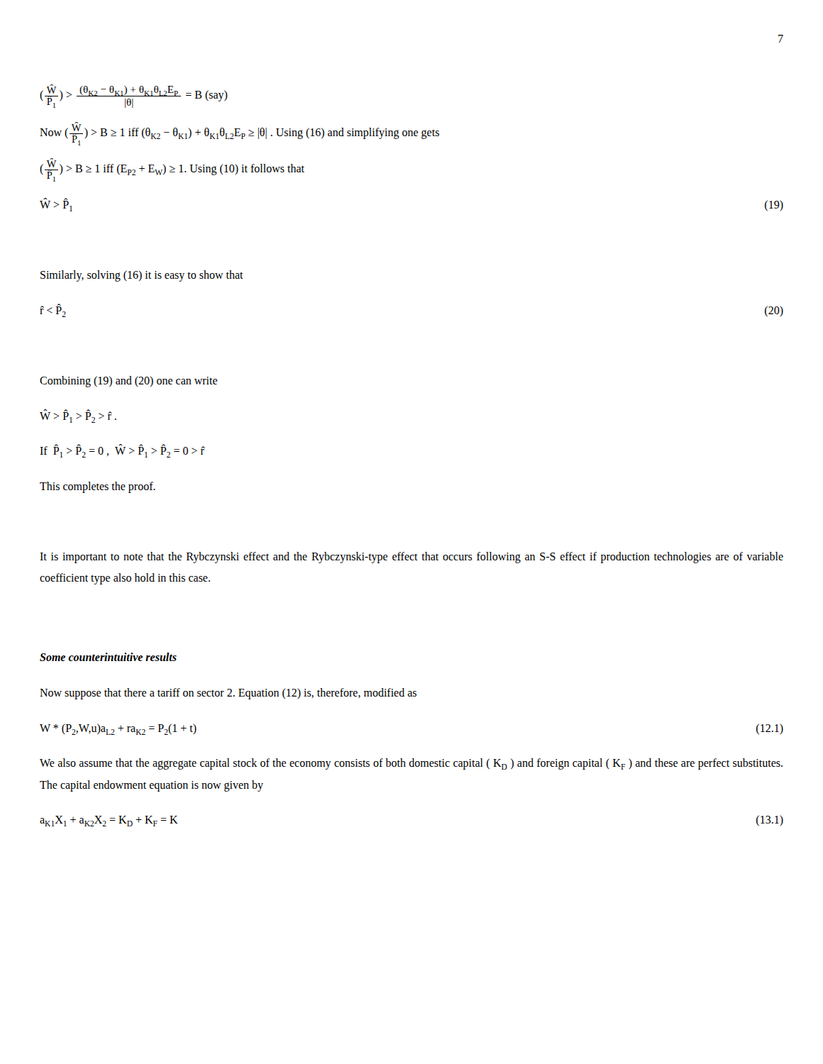7
(ŴP̂1) > (θK2 − θK1) + θK1θL2EP|θ| = B (say)
Now (ŴP̂1) > B ≥ 1 iff (θK2 − θK1) + θK1θL2EP ≥ |θ| . Using (16) and simplifying one gets
(ŴP̂1) > B ≥ 1 iff (EP2 + EW) ≥ 1. Using (10) it follows that
Ŵ > P̂1 (19)
Similarly, solving (16) it is easy to show that
r̂ < P̂2 (20)
Combining (19) and (20) one can write
Ŵ > P̂1 > P̂2 > r̂ .
If P̂1 > P̂2 = 0 , Ŵ > P̂1 > P̂2 = 0 > r̂
This completes the proof.
It is important to note that the Rybczynski effect and the Rybczynski-type effect that occurs following an S-S effect if production technologies are of variable coefficient type also hold in this case.
Some counterintuitive results
Now suppose that there a tariff on sector 2. Equation (12) is, therefore, modified as
W * (P2,W,u)aL2 + raK2 = P2(1 + t) (12.1)
We also assume that the aggregate capital stock of the economy consists of both domestic capital ( KD ) and foreign capital ( KF ) and these are perfect substitutes. The capital endowment equation is now given by
aK1X1 + aK2X2 = KD + KF = K (13.1)